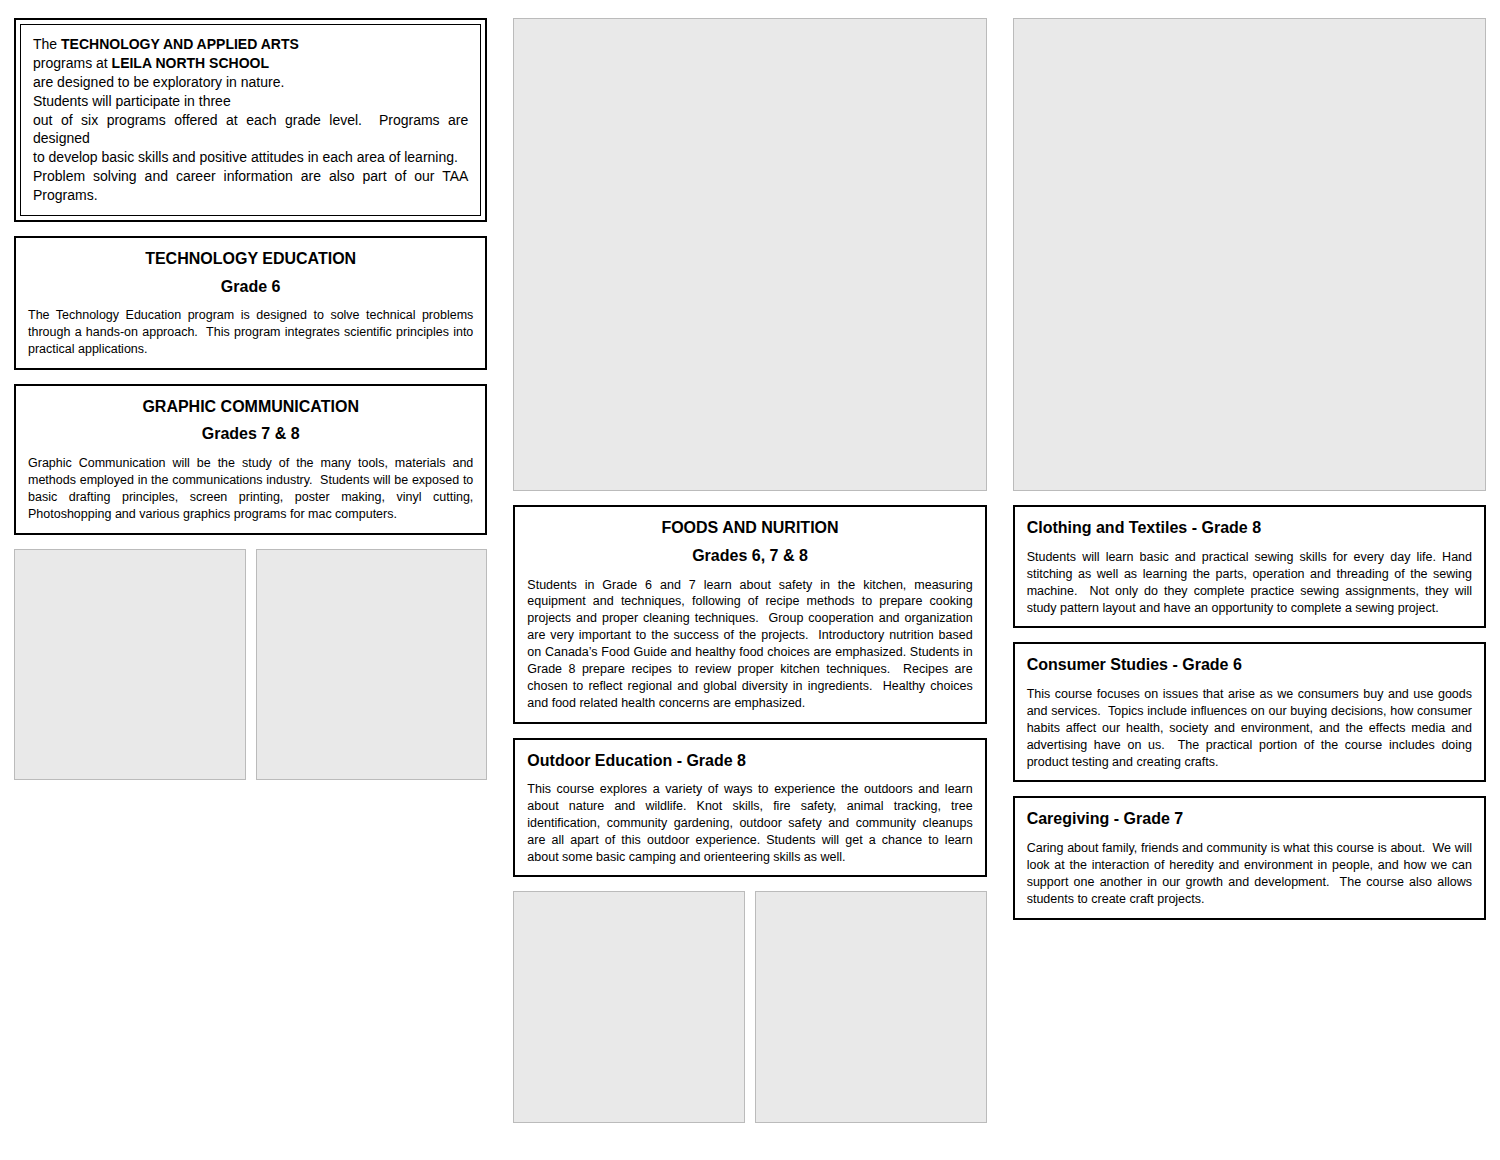The TECHNOLOGY AND APPLIED ARTS
programs at LEILA NORTH SCHOOL
are designed to be exploratory in nature.
Students will participate in three
out of six programs offered at each grade level. Programs are designed
to develop basic skills and positive attitudes in each area of learning.
Problem solving and career information are also part of our TAA Programs.
TECHNOLOGY EDUCATION Grade 6
The Technology Education program is designed to solve technical problems through a hands-on approach. This program integrates scientific principles into practical applications.
GRAPHIC COMMUNICATION Grades 7 & 8
Graphic Communication will be the study of the many tools, materials and methods employed in the communications industry. Students will be exposed to basic drafting principles, screen printing, poster making, vinyl cutting, Photoshopping and various graphics programs for mac computers.
FOODS AND NURITION Grades 6, 7 & 8
Students in Grade 6 and 7 learn about safety in the kitchen, measuring equipment and techniques, following of recipe methods to prepare cooking projects and proper cleaning techniques. Group cooperation and organization are very important to the success of the projects. Introductory nutrition based on Canada’s Food Guide and healthy food choices are emphasized. Students in Grade 8 prepare recipes to review proper kitchen techniques. Recipes are chosen to reflect regional and global diversity in ingredients. Healthy choices and food related health concerns are emphasized.
Outdoor Education - Grade 8
This course explores a variety of ways to experience the outdoors and learn about nature and wildlife. Knot skills, fire safety, animal tracking, tree identification, community gardening, outdoor safety and community cleanups are all apart of this outdoor experience. Students will get a chance to learn about some basic camping and orienteering skills as well.
Clothing and Textiles - Grade 8
Students will learn basic and practical sewing skills for every day life. Hand stitching as well as learning the parts, operation and threading of the sewing machine. Not only do they complete practice sewing assignments, they will study pattern layout and have an opportunity to complete a sewing project.
Consumer Studies - Grade 6
This course focuses on issues that arise as we consumers buy and use goods and services. Topics include influences on our buying decisions, how consumer habits affect our health, society and environment, and the effects media and advertising have on us. The practical portion of the course includes doing product testing and creating crafts.
Caregiving - Grade 7
Caring about family, friends and community is what this course is about. We will look at the interaction of heredity and environment in people, and how we can support one another in our growth and development. The course also allows students to create craft projects.